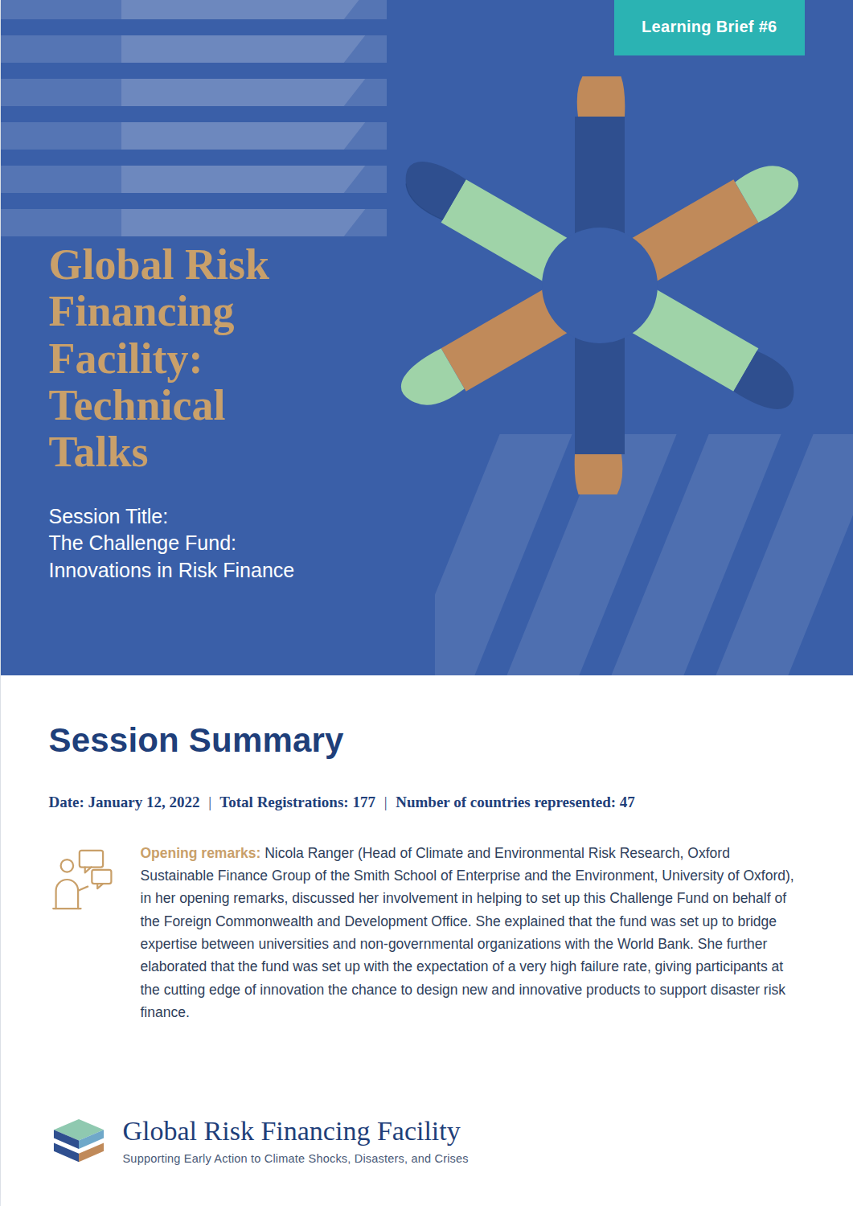Learning Brief #6
Global Risk
Financing
Facility:
Technical
Talks
Session Title:
The Challenge Fund:
Innovations in Risk Finance
Session Summary
Date: January 12, 2022 | Total Registrations: 177 | Number of countries represented: 47
Opening remarks: Nicola Ranger (Head of Climate and Environmental Risk Research, Oxford Sustainable Finance Group of the Smith School of Enterprise and the Environment, University of Oxford), in her opening remarks, discussed her involvement in helping to set up this Challenge Fund on behalf of the Foreign Commonwealth and Development Office. She explained that the fund was set up to bridge expertise between universities and non-governmental organizations with the World Bank. She further elaborated that the fund was set up with the expectation of a very high failure rate, giving participants at the cutting edge of innovation the chance to design new and innovative products to support disaster risk finance.
Global Risk Financing Facility
Supporting Early Action to Climate Shocks, Disasters, and Crises